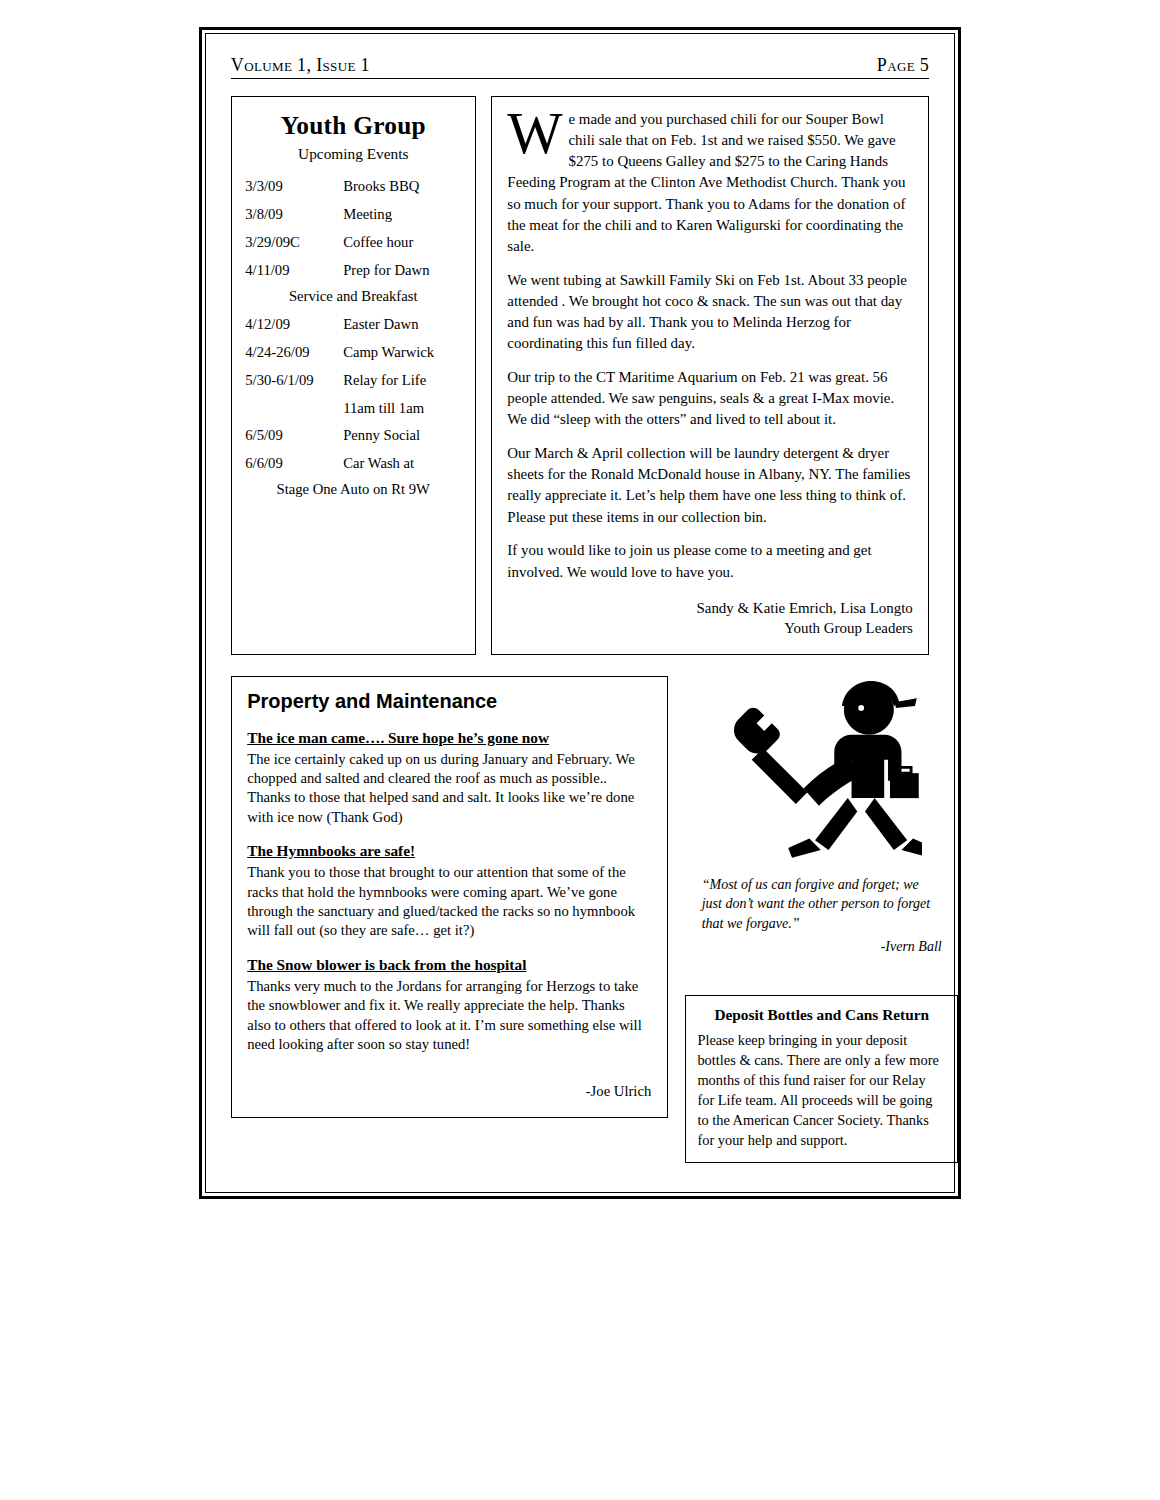Volume 1, Issue 1
Page 5
Youth Group
Upcoming Events
3/3/09 Brooks BBQ
3/8/09 Meeting
3/29/09C Coffee hour
4/11/09 Prep for Dawn
Service and Breakfast
4/12/09 Easter Dawn
4/24-26/09 Camp Warwick
5/30-6/1/09 Relay for Life
11am till 1am
6/5/09 Penny Social
6/6/09 Car Wash at
Stage One Auto on Rt 9W
We made and you purchased chili for our Souper Bowl chili sale that on Feb. 1st and we raised $550. We gave $275 to Queens Galley and $275 to the Caring Hands Feeding Program at the Clinton Ave Methodist Church. Thank you so much for your support. Thank you to Adams for the donation of the meat for the chili and to Karen Waligurski for coordinating the sale.
We went tubing at Sawkill Family Ski on Feb 1st. About 33 people attended . We brought hot coco & snack. The sun was out that day and fun was had by all. Thank you to Melinda Herzog for coordinating this fun filled day.
Our trip to the CT Maritime Aquarium on Feb. 21 was great. 56 people attended. We saw penguins, seals & a great I-Max movie. We did “sleep with the otters” and lived to tell about it.
Our March & April collection will be laundry detergent & dryer sheets for the Ronald McDonald house in Albany, NY. The families really appreciate it. Let’s help them have one less thing to think of. Please put these items in our collection bin.
If you would like to join us please come to a meeting and get involved. We would love to have you.
Sandy & Katie Emrich, Lisa Longto
Youth Group Leaders
Property and Maintenance
The ice man came…. Sure hope he’s gone now
The ice certainly caked up on us during January and February. We chopped and salted and cleared the roof as much as possible.. Thanks to those that helped sand and salt. It looks like we’re done with ice now (Thank God)
The Hymnbooks are safe!
Thank you to those that brought to our attention that some of the racks that hold the hymnbooks were coming apart. We’ve gone through the sanctuary and glued/tacked the racks so no hymnbook will fall out (so they are safe… get it?)
The Snow blower is back from the hospital
Thanks very much to the Jordans for arranging for Herzogs to take the snowblower and fix it. We really appreciate the help. Thanks also to others that offered to look at it. I’m sure something else will need looking after soon so stay tuned!
-Joe Ulrich
“Most of us can forgive and forget; we just don’t want the other person to forget that we forgave.” -Ivern Ball
Deposit Bottles and Cans Return
Please keep bringing in your deposit bottles & cans. There are only a few more months of this fund raiser for our Relay for Life team. All proceeds will be going to the American Cancer Society. Thanks for your help and support.